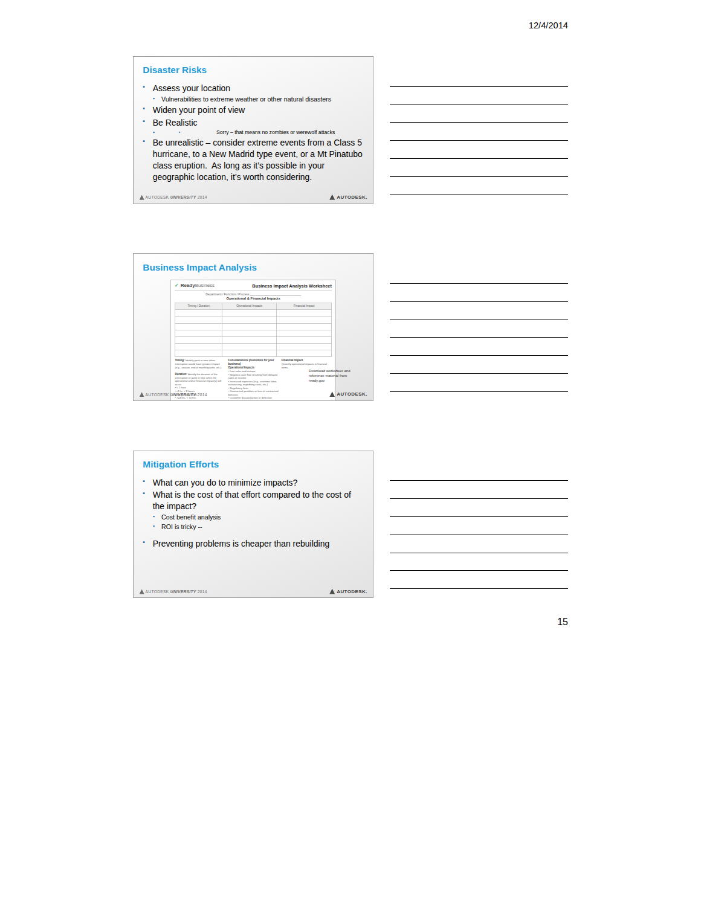12/4/2014
Disaster Risks
Assess your location
Vulnerabilities to extreme weather or other natural disasters
Widen your point of view
Be Realistic
Sorry – that means no zombies or werewolf attacks
Be unrealistic – consider extreme events from a Class 5 hurricane, to a New Madrid type event, or a Mt Pinatubo class eruption. As long as it’s possible in your geographic location, it’s worth considering.
AUTODESK UNIVERSITY 2014 AUTODESK.
Business Impact Analysis
✓ Ready Business
Business Impact Analysis Worksheet
Department / Function / Process ______________________________
Operational & Financial Impacts
| Timing / Duration | Operational Impacts | Financial Impact |
| --- | --- | --- |
Timing: Identify point in time when interruption would have greatest impact (e.g., season, end of month/quarter, etc.)
Duration: Identify the duration of the interruption or point in time when the operational and or financial impact(s) will occur.
• < 1 hour
• >1 hr. < 8 hours
• > 8 hrs. <24 hours
• >24 hrs. < 72 hrs.
• > 72 hrs.
• > 1 week
• > 1 month
Considerations (customize for your business)
Operational Impacts
• Lost sales and income
• Negative cash flow resulting from delayed sales or income
• Increased expenses (e.g., overtime labor, outsourcing, expediting costs, etc.)
• Regulatory fines
• Contractual penalties or loss of contractual bonuses
• Customer dissatisfaction or defection
• Delay executing business plan or strategic initiative
Financial Impact
Quantify operational impacts in financial terms.
ready.gov/business
Download worksheet and reference material from ready.gov
AUTODESK UNIVERSITY 2014 AUTODESK.
Mitigation Efforts
What can you do to minimize impacts?
What is the cost of that effort compared to the cost of the impact?
Cost benefit analysis
ROI is tricky --
Preventing problems is cheaper than rebuilding
AUTODESK UNIVERSITY 2014 AUTODESK.
15